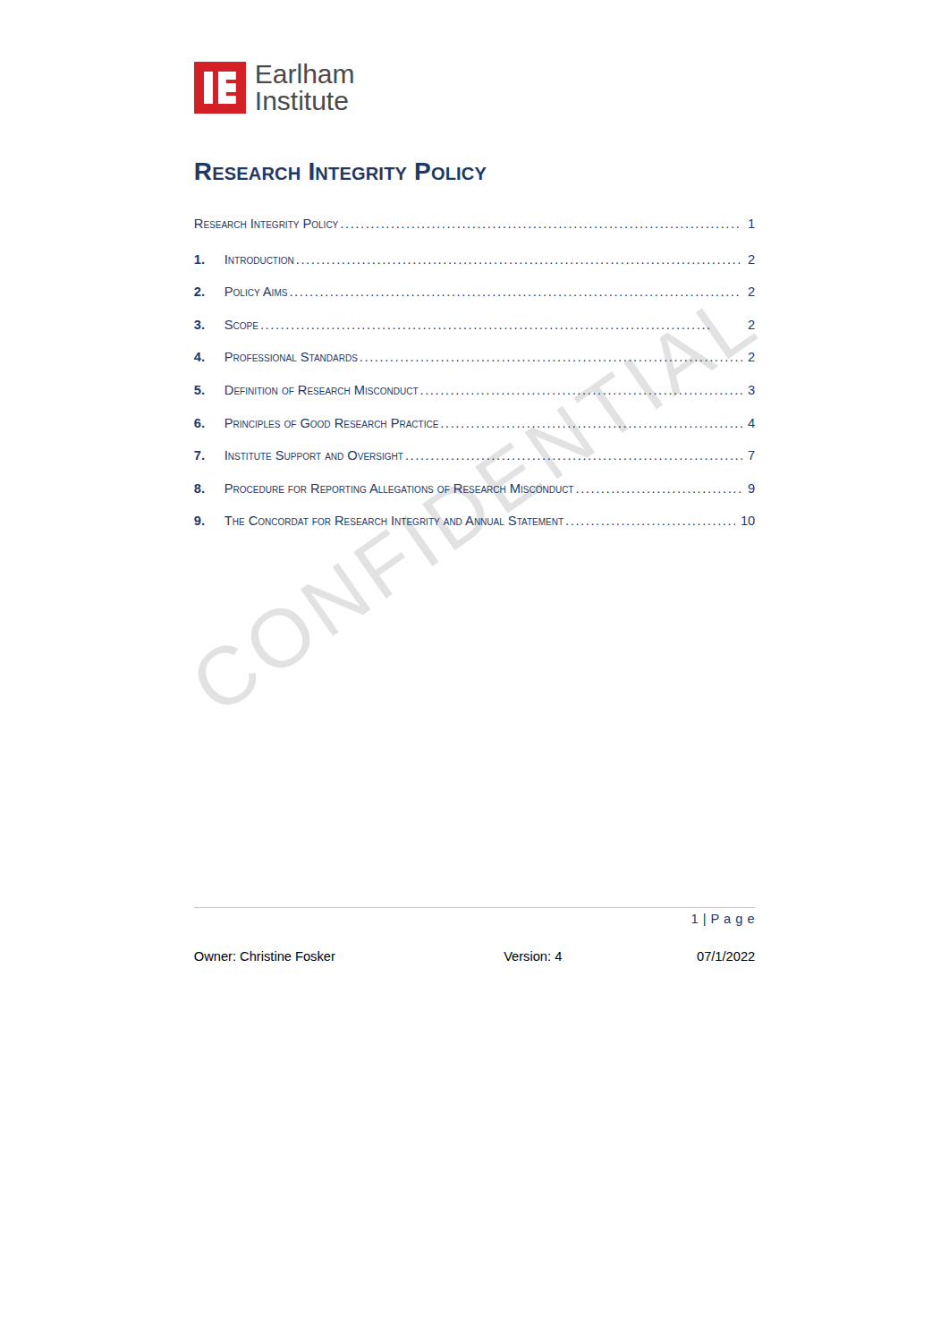CONFIDENTIAL
Earlham Institute
Research Integrity Policy
Research Integrity Policy ................................................................................................. 1
1. Introduction ......................................................................................... 2
2. Policy Aims ......................................................................................... 2
3. Scope ......................................................................................... 2
4. Professional Standards ......................................................................................... 2
5. Definition of Research Misconduct ......................................................................................... 3
6. Principles of Good Research Practice ......................................................................................... 4
7. Institute Support and Oversight ......................................................................................... 7
8. Procedure for Reporting Allegations of Research Misconduct ......................................................................................... 9
9. The Concordat for Research Integrity and Annual Statement ......................................................................................... 10
1 | P a g e
Owner: Christine Fosker
Version: 4
07/1/2022